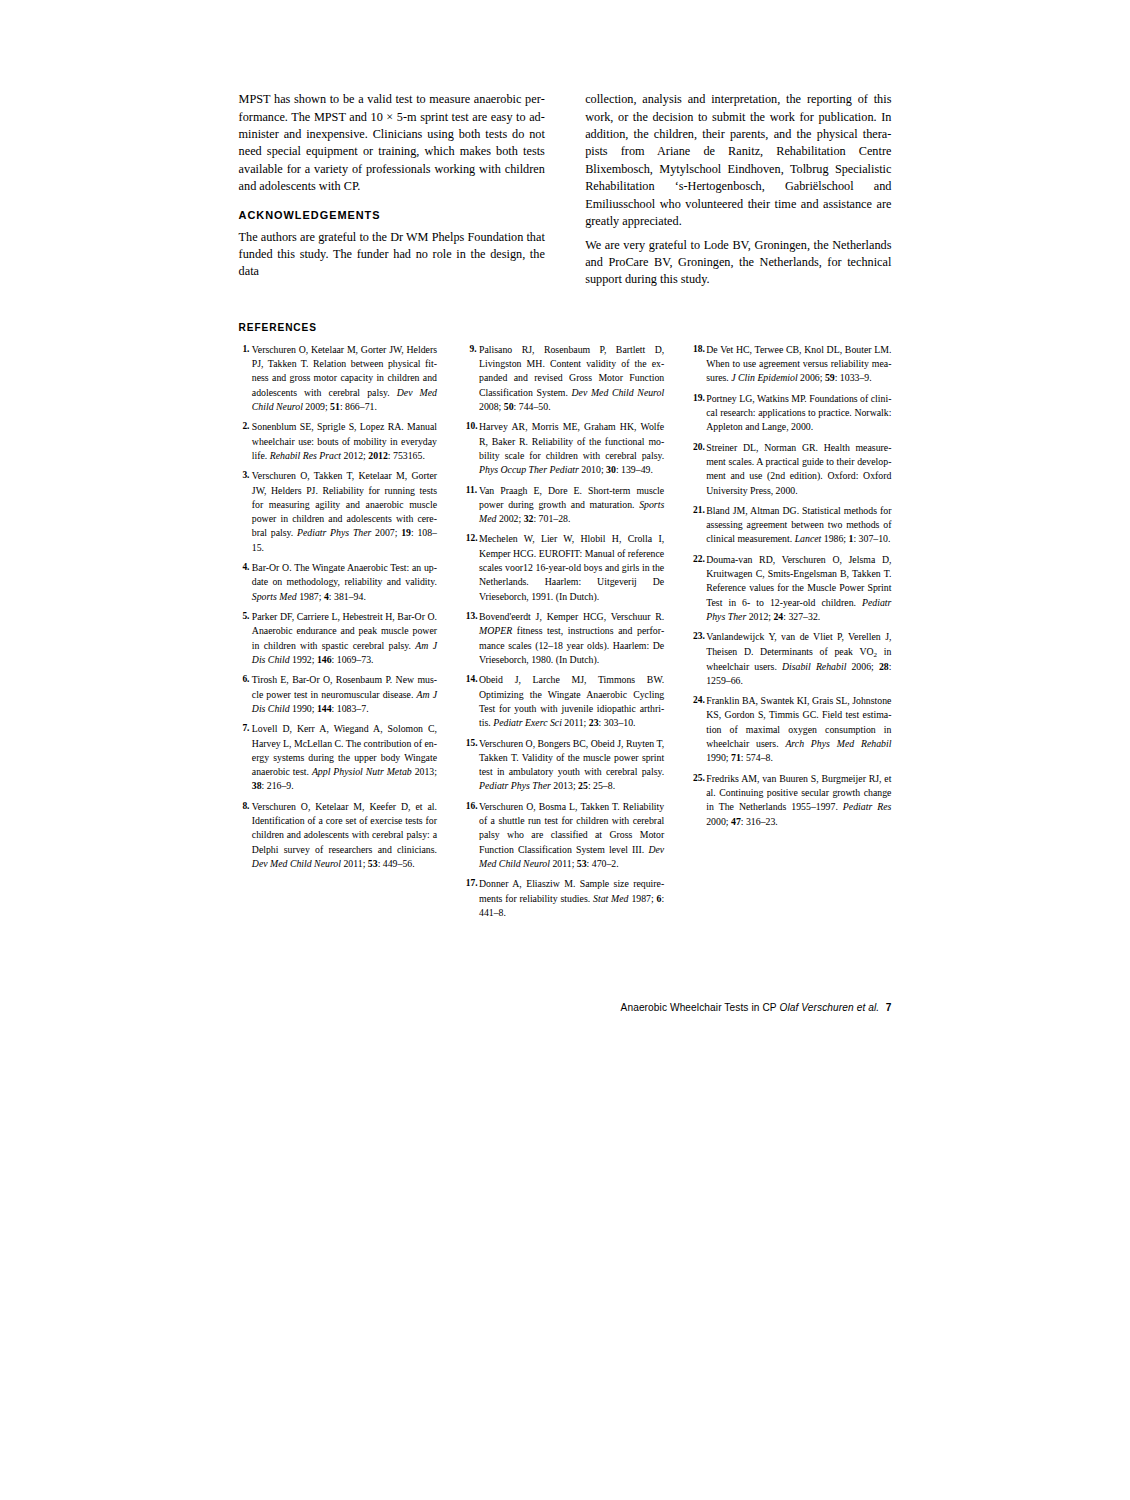MPST has shown to be a valid test to measure anaerobic performance. The MPST and 10 × 5-m sprint test are easy to administer and inexpensive. Clinicians using both tests do not need special equipment or training, which makes both tests available for a variety of professionals working with children and adolescents with CP.
Acknowledgements
The authors are grateful to the Dr WM Phelps Foundation that funded this study. The funder had no role in the design, the data
collection, analysis and interpretation, the reporting of this work, or the decision to submit the work for publication. In addition, the children, their parents, and the physical therapists from Ariane de Ranitz, Rehabilitation Centre Blixembosch, Mytylschool Eindhoven, Tolbrug Specialistic Rehabilitation ‘s-Hertogenbosch, Gabriëlschool and Emiliusschool who volunteered their time and assistance are greatly appreciated.
We are very grateful to Lode BV, Groningen, the Netherlands and ProCare BV, Groningen, the Netherlands, for technical support during this study.
References
1. Verschuren O, Ketelaar M, Gorter JW, Helders PJ, Takken T. Relation between physical fitness and gross motor capacity in children and adolescents with cerebral palsy. Dev Med Child Neurol 2009; 51: 866–71.
2. Sonenblum SE, Sprigle S, Lopez RA. Manual wheelchair use: bouts of mobility in everyday life. Rehabil Res Pract 2012; 2012: 753165.
3. Verschuren O, Takken T, Ketelaar M, Gorter JW, Helders PJ. Reliability for running tests for measuring agility and anaerobic muscle power in children and adolescents with cerebral palsy. Pediatr Phys Ther 2007; 19: 108–15.
4. Bar-Or O. The Wingate Anaerobic Test: an update on methodology, reliability and validity. Sports Med 1987; 4: 381–94.
5. Parker DF, Carriere L, Hebestreit H, Bar-Or O. Anaerobic endurance and peak muscle power in children with spastic cerebral palsy. Am J Dis Child 1992; 146: 1069–73.
6. Tirosh E, Bar-Or O, Rosenbaum P. New muscle power test in neuromuscular disease. Am J Dis Child 1990; 144: 1083–7.
7. Lovell D, Kerr A, Wiegand A, Solomon C, Harvey L, McLellan C. The contribution of energy systems during the upper body Wingate anaerobic test. Appl Physiol Nutr Metab 2013; 38: 216–9.
8. Verschuren O, Ketelaar M, Keefer D, et al. Identification of a core set of exercise tests for children and adolescents with cerebral palsy: a Delphi survey of researchers and clinicians. Dev Med Child Neurol 2011; 53: 449–56.
9. Palisano RJ, Rosenbaum P, Bartlett D, Livingston MH. Content validity of the expanded and revised Gross Motor Function Classification System. Dev Med Child Neurol 2008; 50: 744–50.
10. Harvey AR, Morris ME, Graham HK, Wolfe R, Baker R. Reliability of the functional mobility scale for children with cerebral palsy. Phys Occup Ther Pediatr 2010; 30: 139–49.
11. Van Praagh E, Dore E. Short-term muscle power during growth and maturation. Sports Med 2002; 32: 701–28.
12. Mechelen W, Lier W, Hlobil H, Crolla I, Kemper HCG. EUROFIT: Manual of reference scales voor12 16-year-old boys and girls in the Netherlands. Haarlem: Uitgeverij De Vrieseborch, 1991. (In Dutch).
13. Bovend'eerdt J, Kemper HCG, Verschuur R. MOPER fitness test, instructions and performance scales (12–18 year olds). Haarlem: De Vrieseborch, 1980. (In Dutch).
14. Obeid J, Larche MJ, Timmons BW. Optimizing the Wingate Anaerobic Cycling Test for youth with juvenile idiopathic arthritis. Pediatr Exerc Sci 2011; 23: 303–10.
15. Verschuren O, Bongers BC, Obeid J, Ruyten T, Takken T. Validity of the muscle power sprint test in ambulatory youth with cerebral palsy. Pediatr Phys Ther 2013; 25: 25–8.
16. Verschuren O, Bosma L, Takken T. Reliability of a shuttle run test for children with cerebral palsy who are classified at Gross Motor Function Classification System level III. Dev Med Child Neurol 2011; 53: 470–2.
17. Donner A, Eliasziw M. Sample size requirements for reliability studies. Stat Med 1987; 6: 441–8.
18. De Vet HC, Terwee CB, Knol DL, Bouter LM. When to use agreement versus reliability measures. J Clin Epidemiol 2006; 59: 1033–9.
19. Portney LG, Watkins MP. Foundations of clinical research: applications to practice. Norwalk: Appleton and Lange, 2000.
20. Streiner DL, Norman GR. Health measurement scales. A practical guide to their development and use (2nd edition). Oxford: Oxford University Press, 2000.
21. Bland JM, Altman DG. Statistical methods for assessing agreement between two methods of clinical measurement. Lancet 1986; 1: 307–10.
22. Douma-van RD, Verschuren O, Jelsma D, Kruitwagen C, Smits-Engelsman B, Takken T. Reference values for the Muscle Power Sprint Test in 6- to 12-year-old children. Pediatr Phys Ther 2012; 24: 327–32.
23. Vanlandewijck Y, van de Vliet P, Verellen J, Theisen D. Determinants of peak VO2 in wheelchair users. Disabil Rehabil 2006; 28: 1259–66.
24. Franklin BA, Swantek KI, Grais SL, Johnstone KS, Gordon S, Timmis GC. Field test estimation of maximal oxygen consumption in wheelchair users. Arch Phys Med Rehabil 1990; 71: 574–8.
25. Fredriks AM, van Buuren S, Burgmeijer RJ, et al. Continuing positive secular growth change in The Netherlands 1955–1997. Pediatr Res 2000; 47: 316–23.
Anaerobic Wheelchair Tests in CP Olaf Verschuren et al. 7